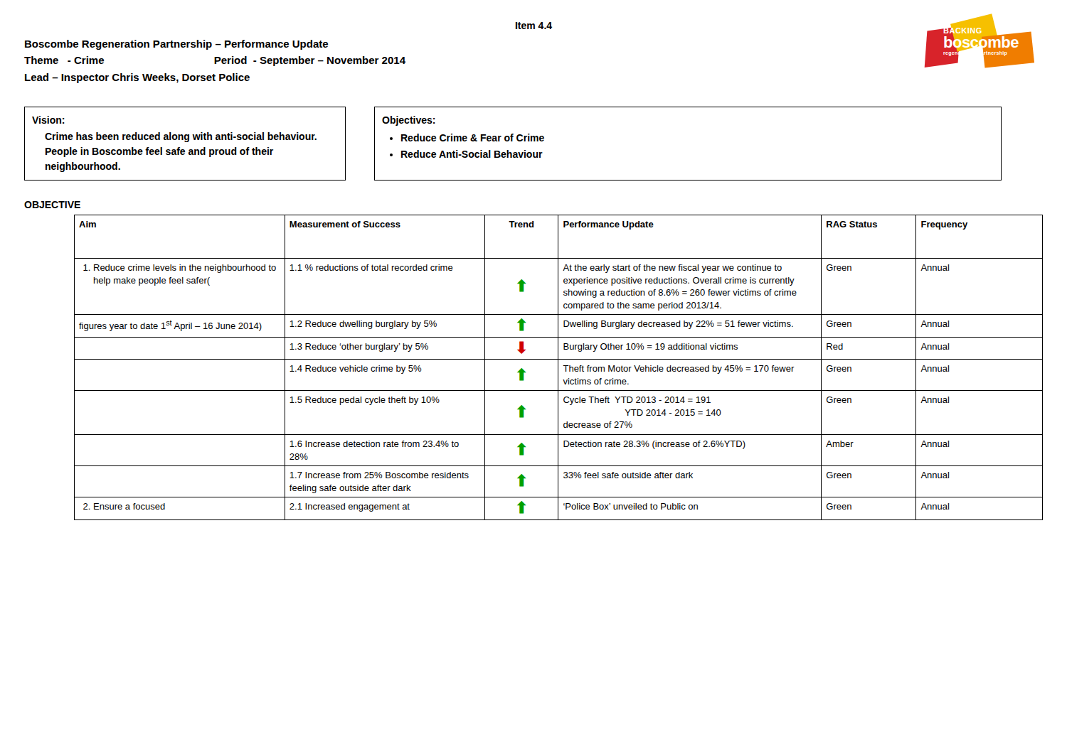Item 4.4
Boscombe Regeneration Partnership – Performance Update Theme - Crime Period - September – November 2014 Lead – Inspector Chris Weeks, Dorset Police
BACKING
boscombe
regeneration partnership
Vision:
Crime has been reduced along with anti-social behaviour. People in Boscombe feel safe and proud of their neighbourhood.
Objectives:
Reduce Crime & Fear of Crime
Reduce Anti-Social Behaviour
OBJECTIVE
| Aim | Measurement of Success | Trend | Performance Update | RAG Status | Frequency |
| --- | --- | --- | --- | --- | --- |
| Reduce crime levels in the neighbourhood to help make people feel safer( | 1.1 % reductions of total recorded crime | ⬆ | At the early start of the new fiscal year we continue to experience positive reductions. Overall crime is currently showing a reduction of 8.6% = 260 fewer victims of crime compared to the same period 2013/14. | Green | Annual |
| figures year to date 1 st April – 16 June 2014) | 1.2 Reduce dwelling burglary by 5% | ⬆ | Dwelling Burglary decreased by 22% = 51 fewer victims. | Green | Annual |
| | 1.3 Reduce ‘other burglary’ by 5% | ⬇ | Burglary Other 10% = 19 additional victims | Red | Annual |
| | 1.4 Reduce vehicle crime by 5% | ⬆ | Theft from Motor Vehicle decreased by 45% = 170 fewer victims of crime. | Green | Annual |
| | 1.5 Reduce pedal cycle theft by 10% | ⬆ | Cycle Theft YTD 2013 - 2014 = 191 YTD 2014 - 2015 = 140 decrease of 27% | Green | Annual |
| | 1.6 Increase detection rate from 23.4% to 28% | ⬆ | Detection rate 28.3% (increase of 2.6%YTD) | Amber | Annual |
| | 1.7 Increase from 25% Boscombe residents feeling safe outside after dark | ⬆ | 33% feel safe outside after dark | Green | Annual |
| Ensure a focused | 2.1 Increased engagement at | ⬆ | ‘Police Box’ unveiled to Public on | Green | Annual |